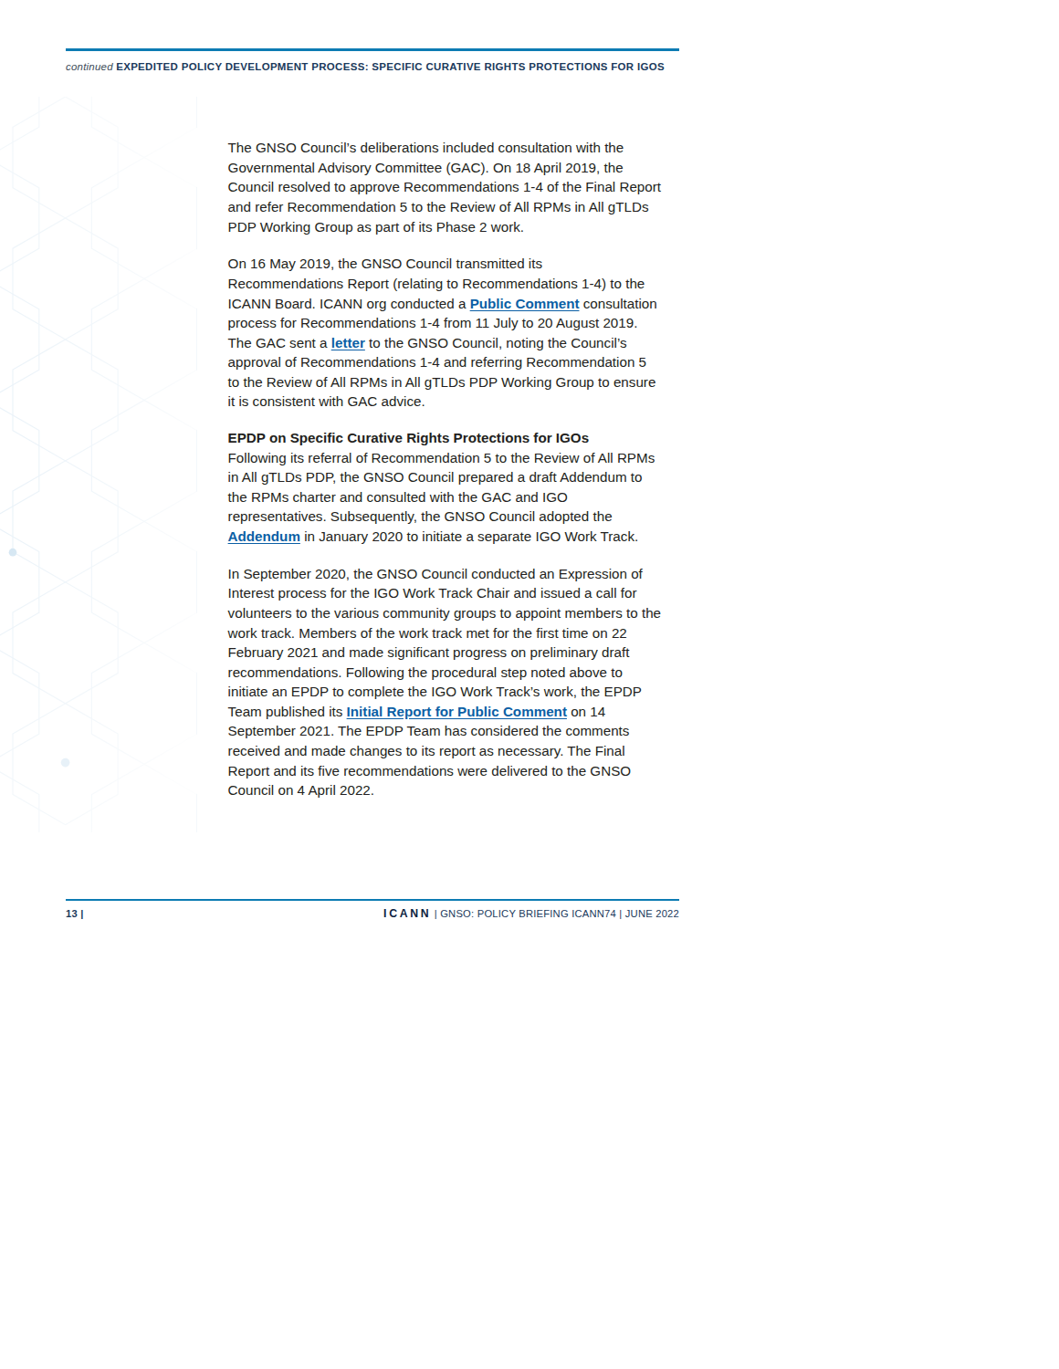continued Expedited Policy Development Process: Specific Curative Rights Protections for IGOs
The GNSO Council’s deliberations included consultation with the Governmental Advisory Committee (GAC). On 18 April 2019, the Council resolved to approve Recommendations 1-4 of the Final Report and refer Recommendation 5 to the Review of All RPMs in All gTLDs PDP Working Group as part of its Phase 2 work.
On 16 May 2019, the GNSO Council transmitted its Recommendations Report (relating to Recommendations 1-4) to the ICANN Board. ICANN org conducted a Public Comment consultation process for Recommendations 1-4 from 11 July to 20 August 2019. The GAC sent a letter to the GNSO Council, noting the Council’s approval of Recommendations 1-4 and referring Recommendation 5 to the Review of All RPMs in All gTLDs PDP Working Group to ensure it is consistent with GAC advice.
EPDP on Specific Curative Rights Protections for IGOs
Following its referral of Recommendation 5 to the Review of All RPMs in All gTLDs PDP, the GNSO Council prepared a draft Addendum to the RPMs charter and consulted with the GAC and IGO representatives. Subsequently, the GNSO Council adopted the Addendum in January 2020 to initiate a separate IGO Work Track.
In September 2020, the GNSO Council conducted an Expression of Interest process for the IGO Work Track Chair and issued a call for volunteers to the various community groups to appoint members to the work track. Members of the work track met for the first time on 22 February 2021 and made significant progress on preliminary draft recommendations. Following the procedural step noted above to initiate an EPDP to complete the IGO Work Track’s work, the EPDP Team published its Initial Report for Public Comment on 14 September 2021. The EPDP Team has considered the comments received and made changes to its report as necessary. The Final Report and its five recommendations were delivered to the GNSO Council on 4 April 2022.
13 |
ICANN | GNSO: POLICY BRIEFING ICANN74 | JUNE 2022